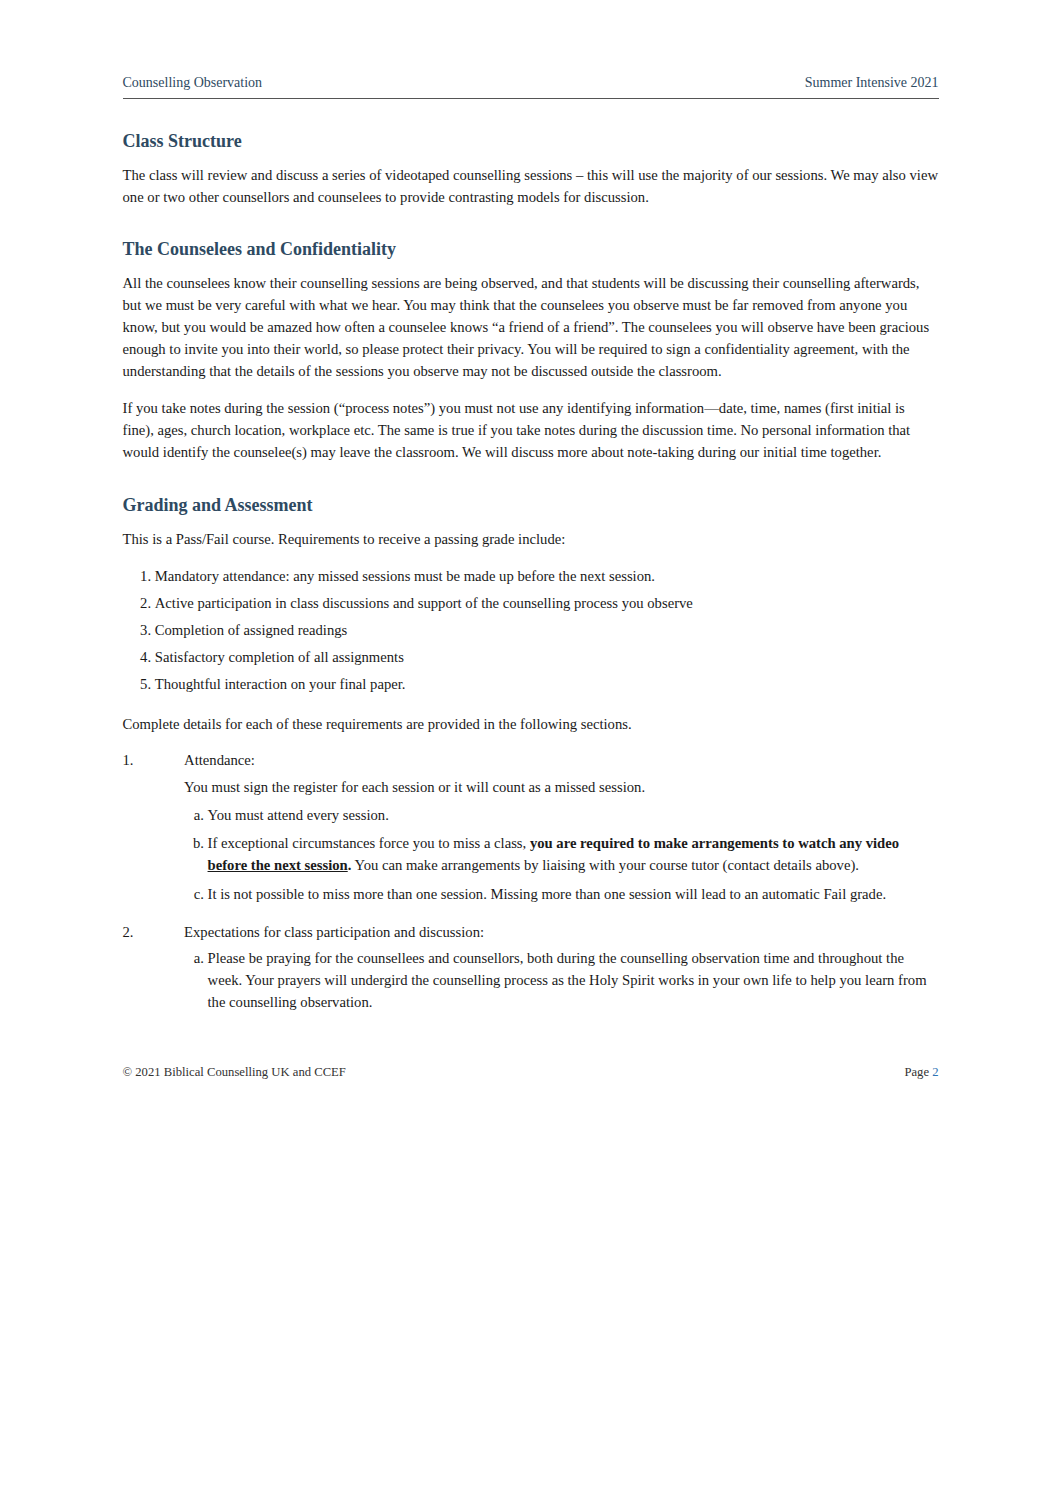Counselling Observation Summer Intensive 2021
Class Structure
The class will review and discuss a series of videotaped counselling sessions – this will use the majority of our sessions. We may also view one or two other counsellors and counselees to provide contrasting models for discussion.
The Counselees and Confidentiality
All the counselees know their counselling sessions are being observed, and that students will be discussing their counselling afterwards, but we must be very careful with what we hear. You may think that the counselees you observe must be far removed from anyone you know, but you would be amazed how often a counselee knows “a friend of a friend”. The counselees you will observe have been gracious enough to invite you into their world, so please protect their privacy. You will be required to sign a confidentiality agreement, with the understanding that the details of the sessions you observe may not be discussed outside the classroom.
If you take notes during the session (“process notes”) you must not use any identifying information—date, time, names (first initial is fine), ages, church location, workplace etc. The same is true if you take notes during the discussion time. No personal information that would identify the counselee(s) may leave the classroom. We will discuss more about note-taking during our initial time together.
Grading and Assessment
This is a Pass/Fail course. Requirements to receive a passing grade include:
Mandatory attendance: any missed sessions must be made up before the next session.
Active participation in class discussions and support of the counselling process you observe
Completion of assigned readings
Satisfactory completion of all assignments
Thoughtful interaction on your final paper.
Complete details for each of these requirements are provided in the following sections.
Attendance:
You must sign the register for each session or it will count as a missed session.
You must attend every session.
If exceptional circumstances force you to miss a class, you are required to make arrangements to watch any video before the next session. You can make arrangements by liaising with your course tutor (contact details above).
It is not possible to miss more than one session. Missing more than one session will lead to an automatic Fail grade.
Expectations for class participation and discussion:
Please be praying for the counsellees and counsellors, both during the counselling observation time and throughout the week. Your prayers will undergird the counselling process as the Holy Spirit works in your own life to help you learn from the counselling observation.
© 2021 Biblical Counselling UK and CCEF Page 2